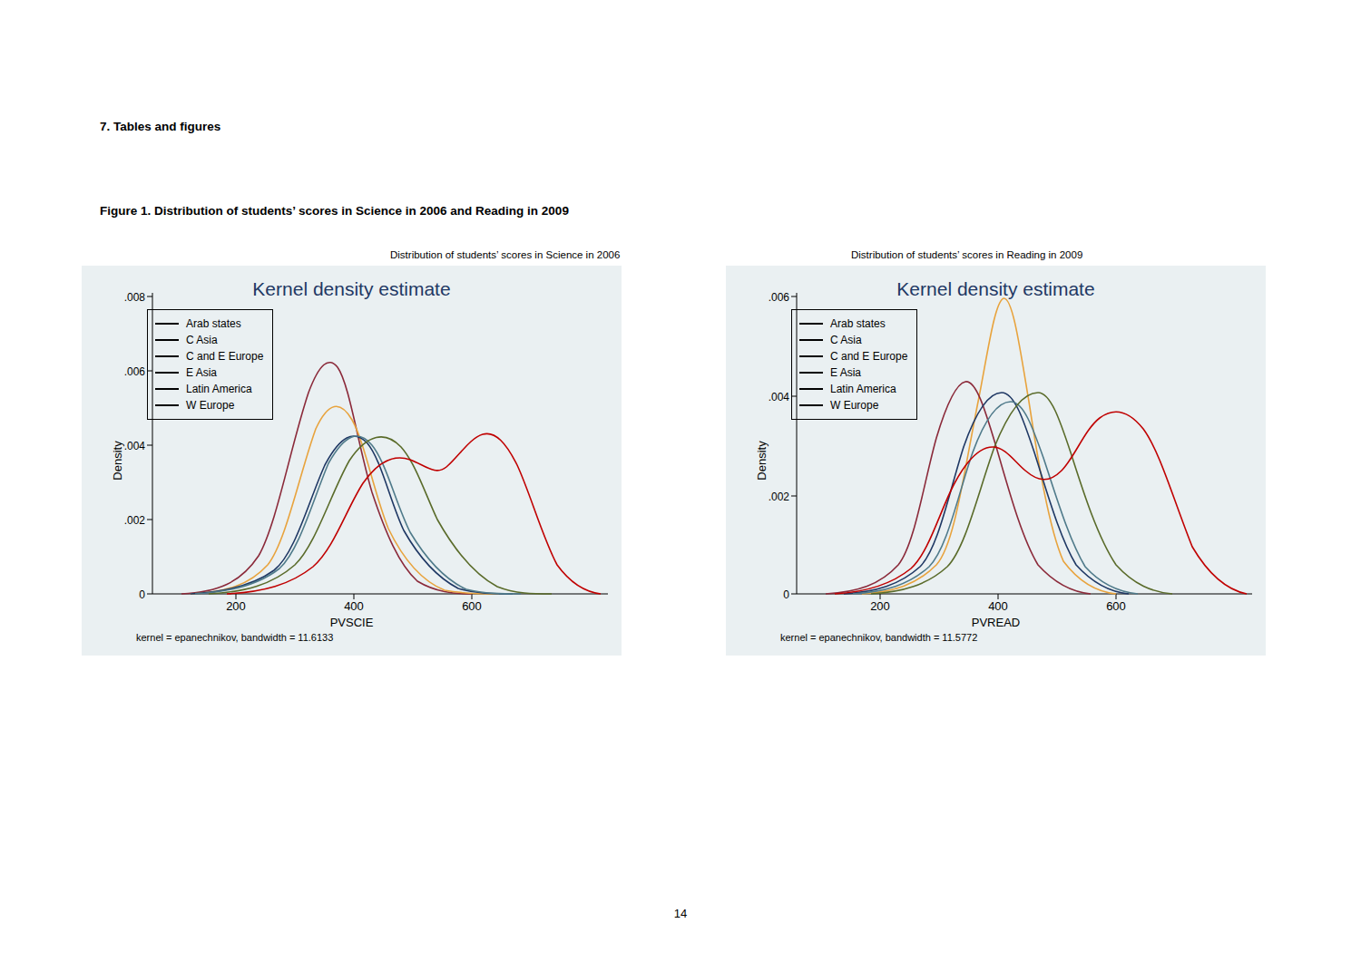7. Tables and figures
Figure 1. Distribution of students’ scores in Science in 2006 and Reading in 2009
Distribution of students’ scores in Science in 2006
Distribution of students’ scores in Reading in 2009
Kernel density estimate
Density
.008
.006
.004
.002
0
Arab states
C Asia
C and E Europe
E Asia
Latin America
W Europe
200
400
600
PVSCIE
kernel = epanechnikov, bandwidth = 11.6133
Kernel density estimate
Density
.006
.004
.002
0
Arab states
C Asia
C and E Europe
E Asia
Latin America
W Europe
200
400
600
PVREAD
kernel = epanechnikov, bandwidth = 11.5772
14